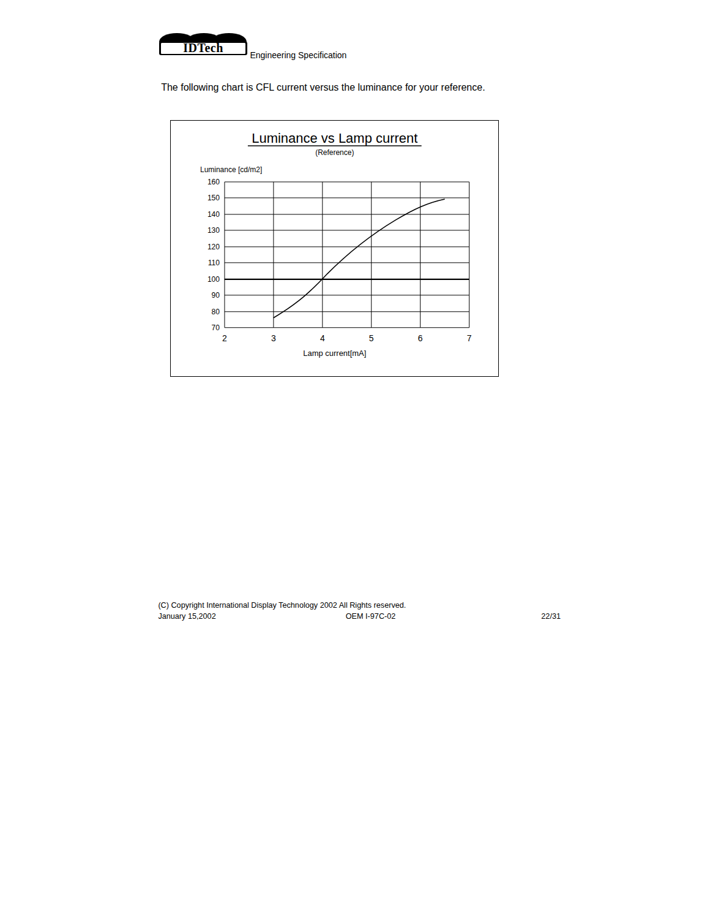IDTech
Engineering Specification
The following chart is CFL current versus the luminance for your reference.
Luminance vs Lamp current (Reference) Luminance [cd/m2] 160 150 140 130 120 110 100 90 80 70 2 3 4 5 6 7 Lamp current[mA]
(C) Copyright International Display Technology 2002 All Rights reserved.
January 15,2002
OEM I-97C-02
22/31